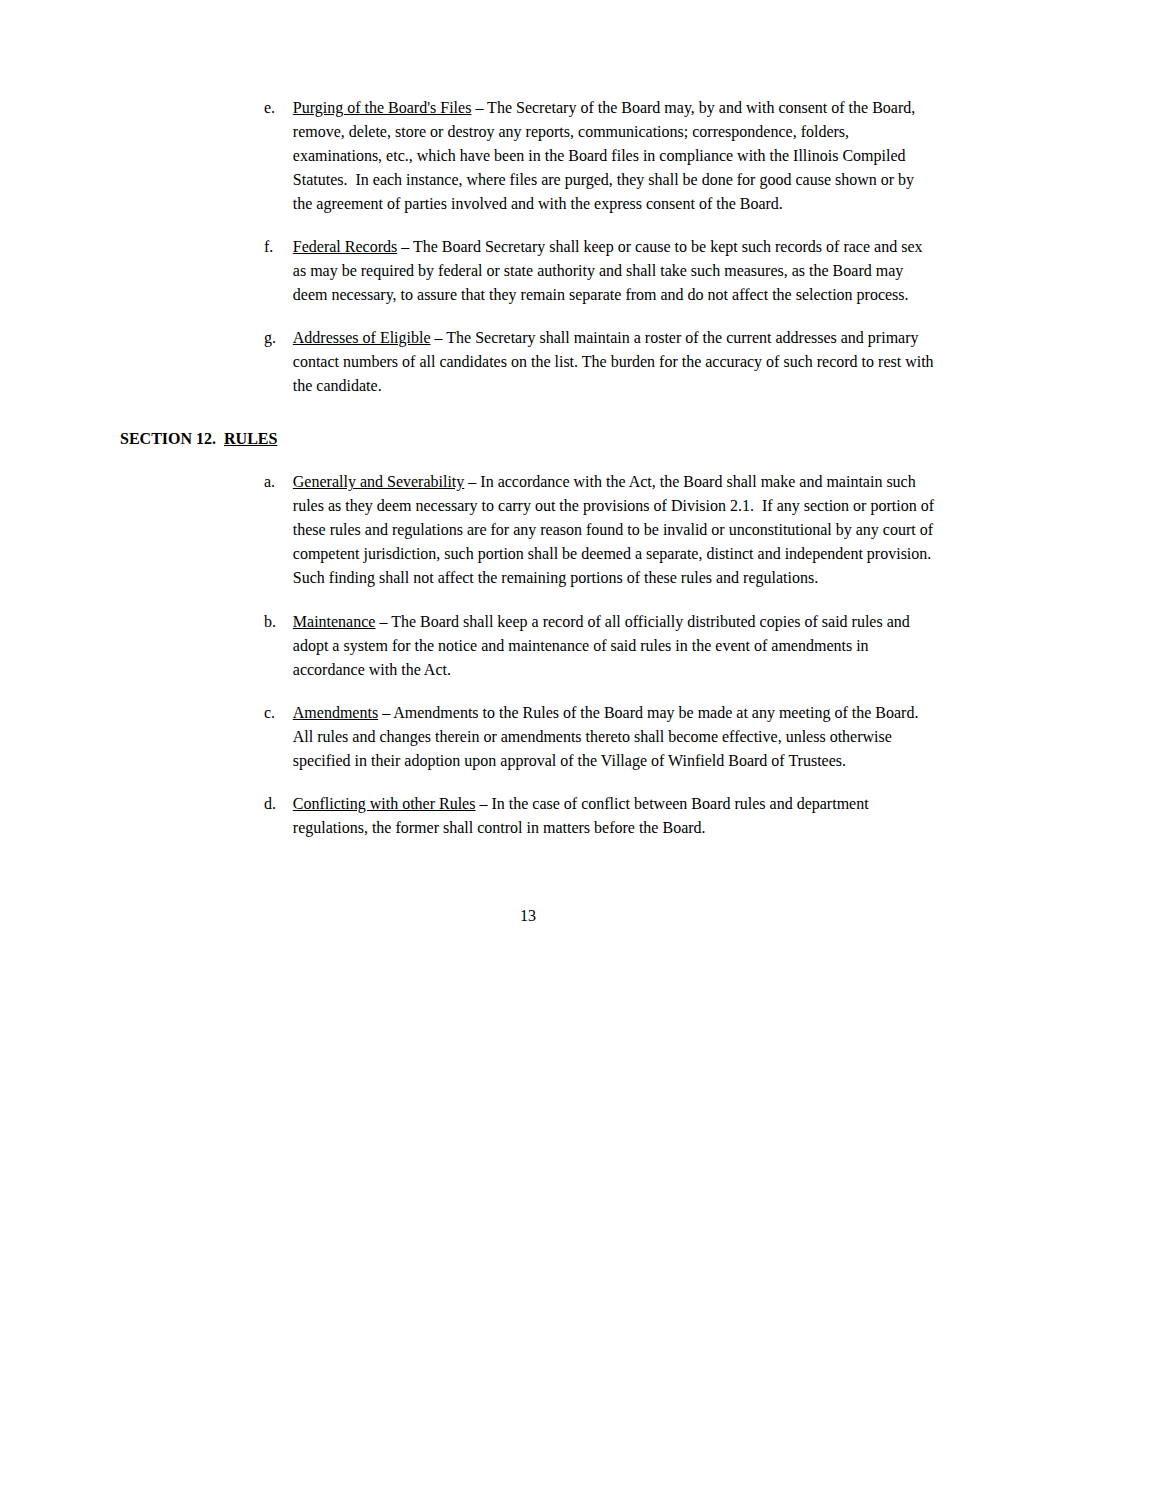e. Purging of the Board's Files – The Secretary of the Board may, by and with consent of the Board, remove, delete, store or destroy any reports, communications; correspondence, folders, examinations, etc., which have been in the Board files in compliance with the Illinois Compiled Statutes. In each instance, where files are purged, they shall be done for good cause shown or by the agreement of parties involved and with the express consent of the Board.
f. Federal Records – The Board Secretary shall keep or cause to be kept such records of race and sex as may be required by federal or state authority and shall take such measures, as the Board may deem necessary, to assure that they remain separate from and do not affect the selection process.
g. Addresses of Eligible – The Secretary shall maintain a roster of the current addresses and primary contact numbers of all candidates on the list. The burden for the accuracy of such record to rest with the candidate.
SECTION 12. RULES
a. Generally and Severability – In accordance with the Act, the Board shall make and maintain such rules as they deem necessary to carry out the provisions of Division 2.1. If any section or portion of these rules and regulations are for any reason found to be invalid or unconstitutional by any court of competent jurisdiction, such portion shall be deemed a separate, distinct and independent provision. Such finding shall not affect the remaining portions of these rules and regulations.
b. Maintenance – The Board shall keep a record of all officially distributed copies of said rules and adopt a system for the notice and maintenance of said rules in the event of amendments in accordance with the Act.
c. Amendments – Amendments to the Rules of the Board may be made at any meeting of the Board. All rules and changes therein or amendments thereto shall become effective, unless otherwise specified in their adoption upon approval of the Village of Winfield Board of Trustees.
d. Conflicting with other Rules – In the case of conflict between Board rules and department regulations, the former shall control in matters before the Board.
13